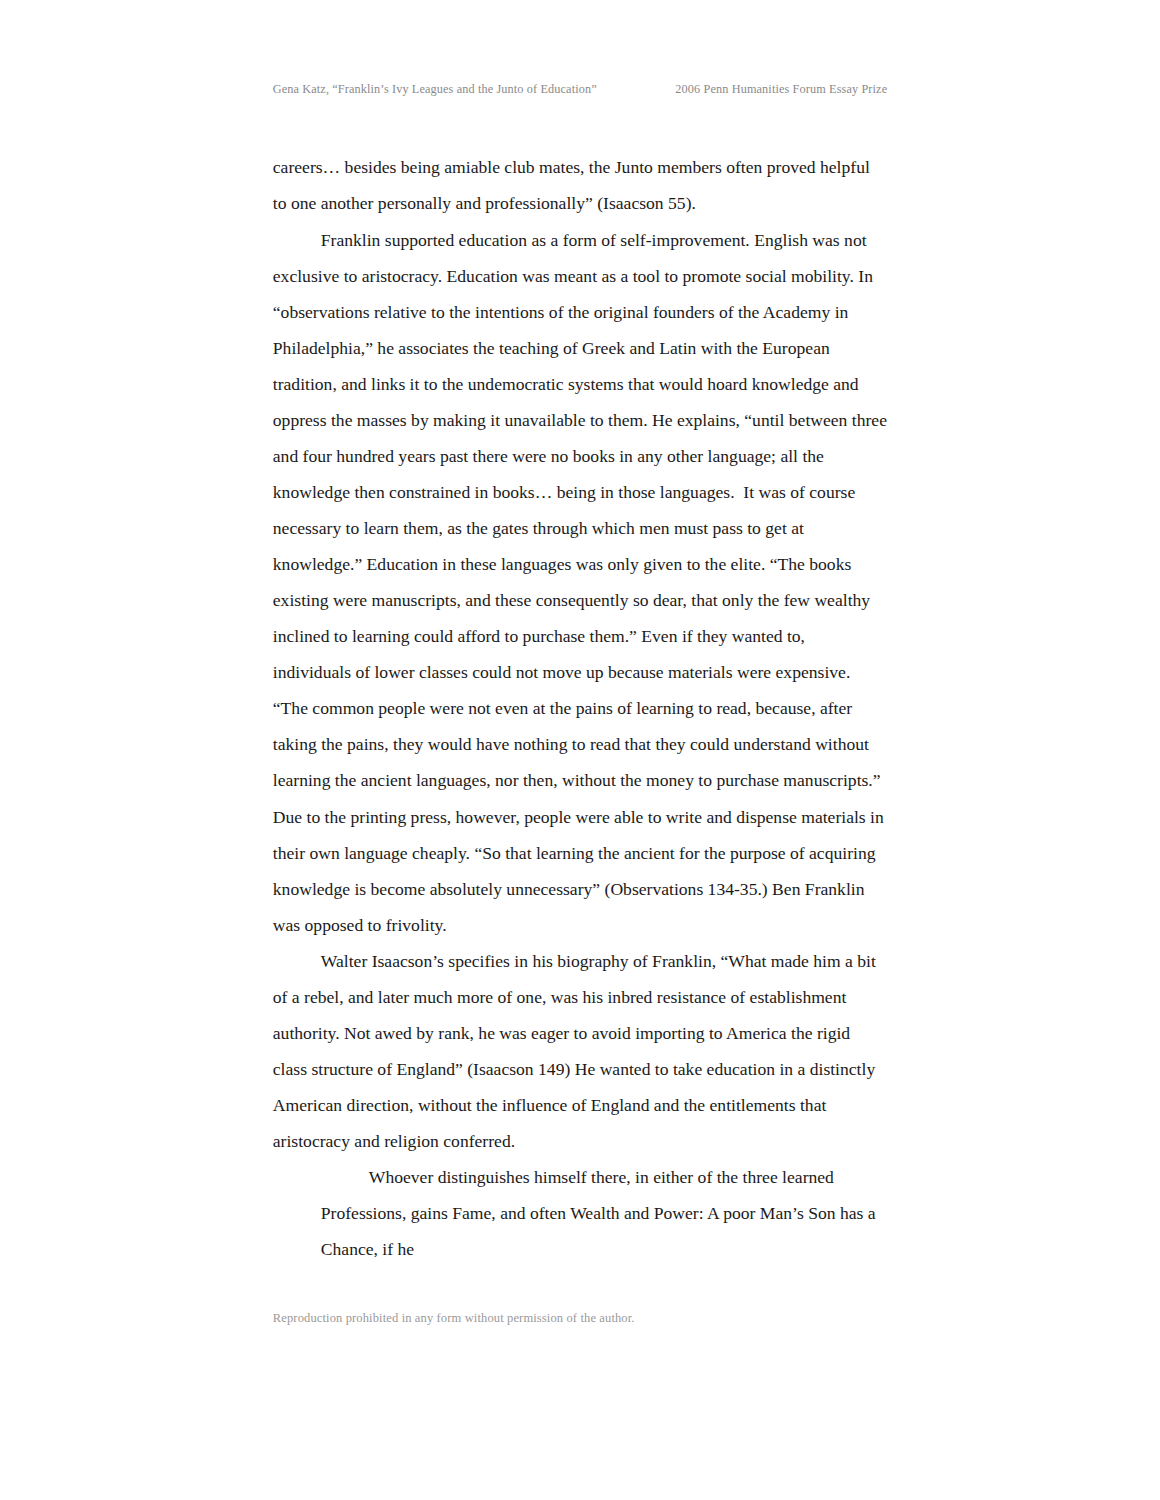Gena Katz, “Franklin’s Ivy Leagues and the Junto of Education” 2006 Penn Humanities Forum Essay Prize
careers… besides being amiable club mates, the Junto members often proved helpful to one another personally and professionally” (Isaacson 55).
Franklin supported education as a form of self-improvement. English was not exclusive to aristocracy. Education was meant as a tool to promote social mobility. In “observations relative to the intentions of the original founders of the Academy in Philadelphia,” he associates the teaching of Greek and Latin with the European tradition, and links it to the undemocratic systems that would hoard knowledge and oppress the masses by making it unavailable to them. He explains, “until between three and four hundred years past there were no books in any other language; all the knowledge then constrained in books… being in those languages. It was of course necessary to learn them, as the gates through which men must pass to get at knowledge.” Education in these languages was only given to the elite. “The books existing were manuscripts, and these consequently so dear, that only the few wealthy inclined to learning could afford to purchase them.” Even if they wanted to, individuals of lower classes could not move up because materials were expensive. “The common people were not even at the pains of learning to read, because, after taking the pains, they would have nothing to read that they could understand without learning the ancient languages, nor then, without the money to purchase manuscripts.” Due to the printing press, however, people were able to write and dispense materials in their own language cheaply. “So that learning the ancient for the purpose of acquiring knowledge is become absolutely unnecessary” (Observations 134-35.) Ben Franklin was opposed to frivolity.
Walter Isaacson’s specifies in his biography of Franklin, “What made him a bit of a rebel, and later much more of one, was his inbred resistance of establishment authority. Not awed by rank, he was eager to avoid importing to America the rigid class structure of England” (Isaacson 149) He wanted to take education in a distinctly American direction, without the influence of England and the entitlements that aristocracy and religion conferred.
Whoever distinguishes himself there, in either of the three learned Professions, gains Fame, and often Wealth and Power: A poor Man’s Son has a Chance, if he
Reproduction prohibited in any form without permission of the author.